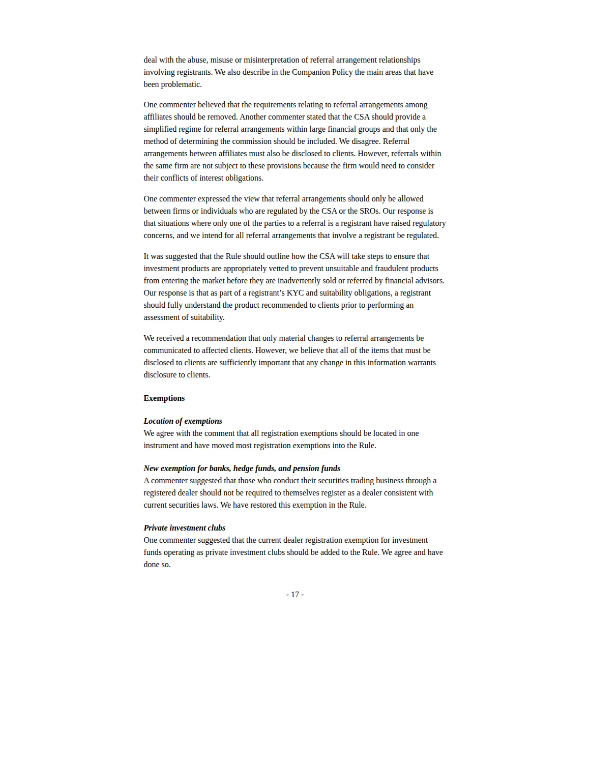deal with the abuse, misuse or misinterpretation of referral arrangement relationships involving registrants. We also describe in the Companion Policy the main areas that have been problematic.
One commenter believed that the requirements relating to referral arrangements among affiliates should be removed. Another commenter stated that the CSA should provide a simplified regime for referral arrangements within large financial groups and that only the method of determining the commission should be included. We disagree. Referral arrangements between affiliates must also be disclosed to clients. However, referrals within the same firm are not subject to these provisions because the firm would need to consider their conflicts of interest obligations.
One commenter expressed the view that referral arrangements should only be allowed between firms or individuals who are regulated by the CSA or the SROs. Our response is that situations where only one of the parties to a referral is a registrant have raised regulatory concerns, and we intend for all referral arrangements that involve a registrant be regulated.
It was suggested that the Rule should outline how the CSA will take steps to ensure that investment products are appropriately vetted to prevent unsuitable and fraudulent products from entering the market before they are inadvertently sold or referred by financial advisors. Our response is that as part of a registrant’s KYC and suitability obligations, a registrant should fully understand the product recommended to clients prior to performing an assessment of suitability.
We received a recommendation that only material changes to referral arrangements be communicated to affected clients. However, we believe that all of the items that must be disclosed to clients are sufficiently important that any change in this information warrants disclosure to clients.
Exemptions
Location of exemptions
We agree with the comment that all registration exemptions should be located in one instrument and have moved most registration exemptions into the Rule.
New exemption for banks, hedge funds, and pension funds
A commenter suggested that those who conduct their securities trading business through a registered dealer should not be required to themselves register as a dealer consistent with current securities laws. We have restored this exemption in the Rule.
Private investment clubs
One commenter suggested that the current dealer registration exemption for investment funds operating as private investment clubs should be added to the Rule. We agree and have done so.
- 17 -